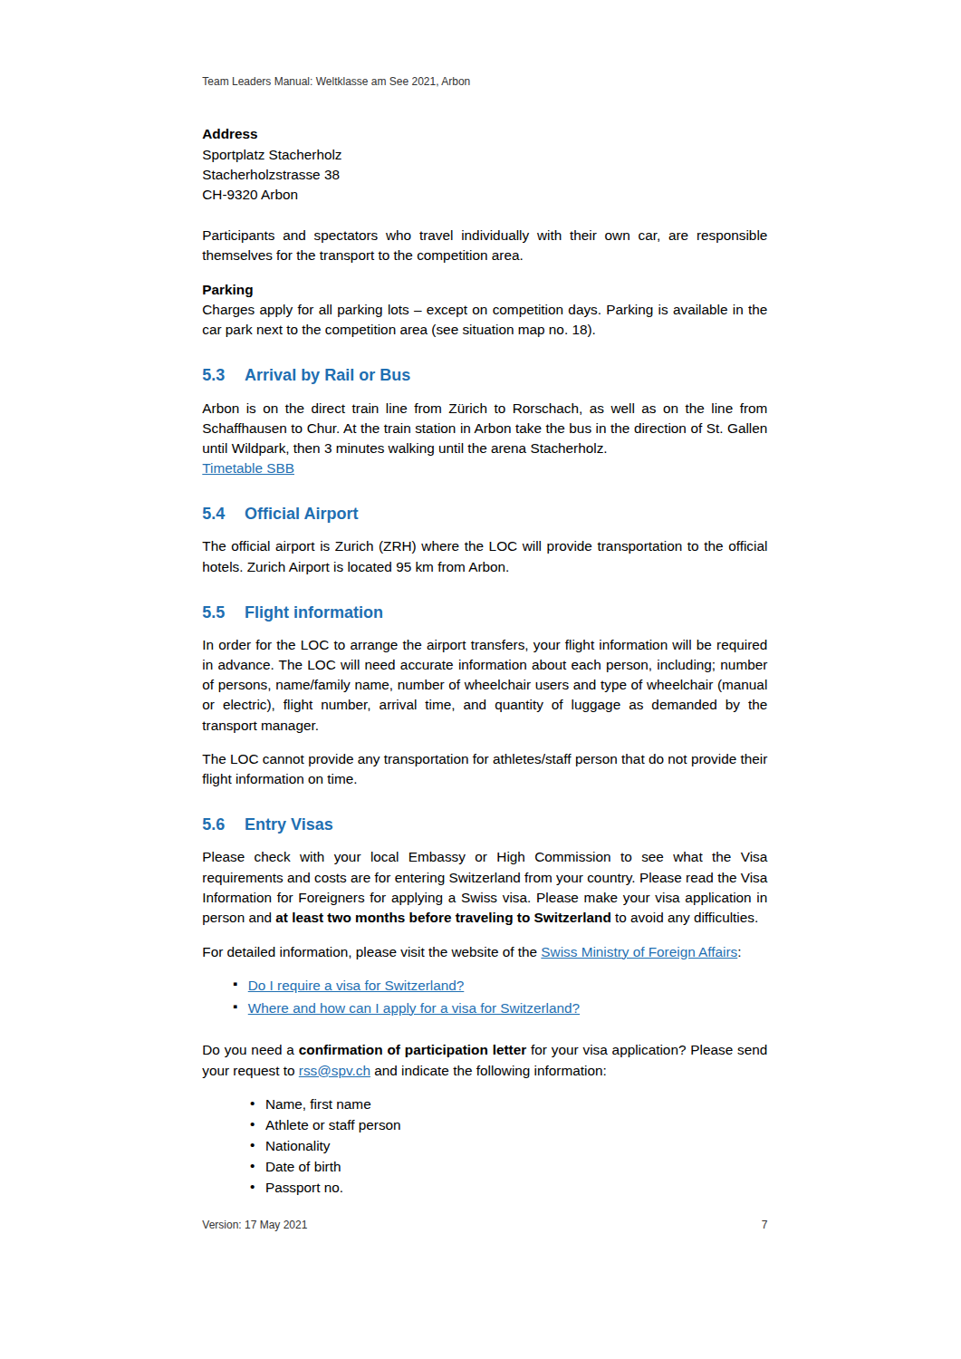Team Leaders Manual: Weltklasse am See 2021, Arbon
Address
Sportplatz Stacherholz
Stacherholzstrasse 38
CH-9320 Arbon
Participants and spectators who travel individually with their own car, are responsible themselves for the transport to the competition area.
Parking
Charges apply for all parking lots – except on competition days. Parking is available in the car park next to the competition area (see situation map no. 18).
5.3 Arrival by Rail or Bus
Arbon is on the direct train line from Zürich to Rorschach, as well as on the line from Schaffhausen to Chur. At the train station in Arbon take the bus in the direction of St. Gallen until Wildpark, then 3 minutes walking until the arena Stacherholz.
Timetable SBB
5.4 Official Airport
The official airport is Zurich (ZRH) where the LOC will provide transportation to the official hotels. Zurich Airport is located 95 km from Arbon.
5.5 Flight information
In order for the LOC to arrange the airport transfers, your flight information will be required in advance. The LOC will need accurate information about each person, including; number of persons, name/family name, number of wheelchair users and type of wheelchair (manual or electric), flight number, arrival time, and quantity of luggage as demanded by the transport manager.
The LOC cannot provide any transportation for athletes/staff person that do not provide their flight information on time.
5.6 Entry Visas
Please check with your local Embassy or High Commission to see what the Visa requirements and costs are for entering Switzerland from your country. Please read the Visa Information for Foreigners for applying a Swiss visa. Please make your visa application in person and at least two months before traveling to Switzerland to avoid any difficulties.
For detailed information, please visit the website of the Swiss Ministry of Foreign Affairs:
Do I require a visa for Switzerland?
Where and how can I apply for a visa for Switzerland?
Do you need a confirmation of participation letter for your visa application? Please send your request to rss@spv.ch and indicate the following information:
Name, first name
Athlete or staff person
Nationality
Date of birth
Passport no.
Version: 17 May 2021 7